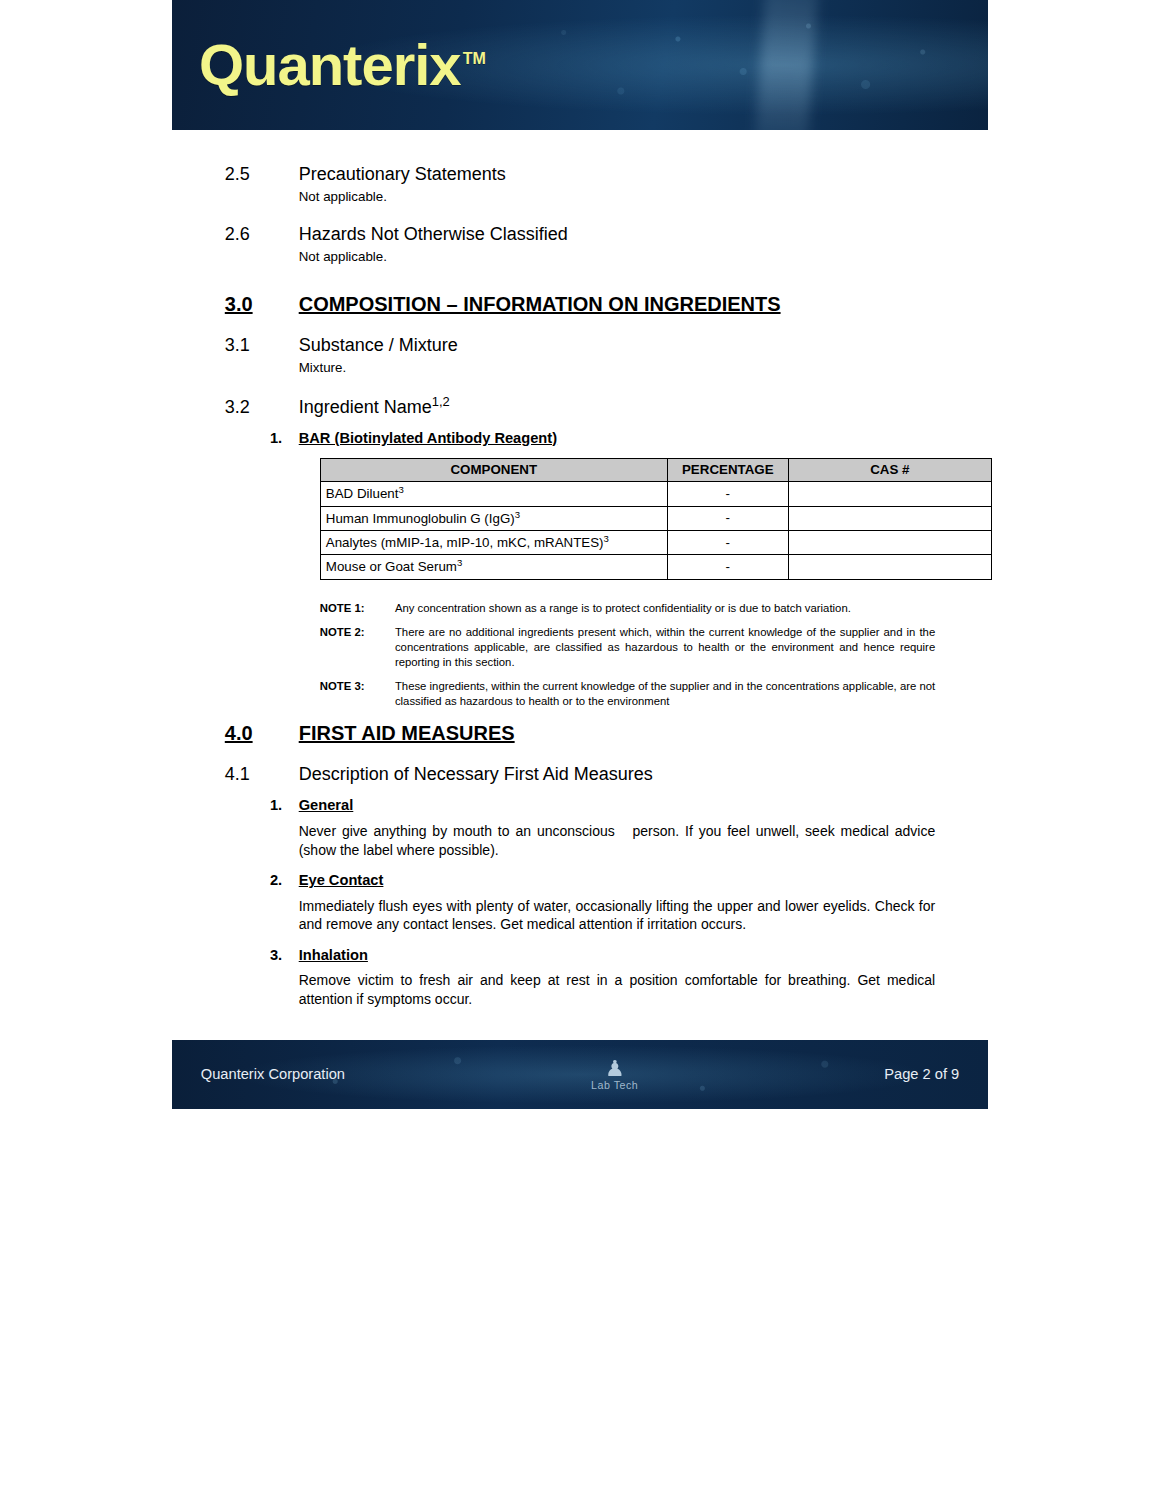QuanterixTM
2.5
Precautionary Statements
Not applicable.
2.6
Hazards Not Otherwise Classified
Not applicable.
3.0
COMPOSITION – INFORMATION ON INGREDIENTS
3.1
Substance / Mixture
Mixture.
3.2
Ingredient Name1,2
BAR (Biotinylated Antibody Reagent)
| COMPONENT | PERCENTAGE | CAS # |
| --- | --- | --- |
| BAD Diluent 3 | - | |
| Human Immunoglobulin G (IgG) 3 | - | |
| Analytes (mMIP-1a, mIP-10, mKC, mRANTES) 3 | - | |
| Mouse or Goat Serum 3 | - | |
NOTE 1:
Any concentration shown as a range is to protect confidentiality or is due to batch variation.
NOTE 2:
There are no additional ingredients present which, within the current knowledge of the supplier and in the concentrations applicable, are classified as hazardous to health or the environment and hence require reporting in this section.
NOTE 3:
These ingredients, within the current knowledge of the supplier and in the concentrations applicable, are not classified as hazardous to health or to the environment
4.0
FIRST AID MEASURES
4.1
Description of Necessary First Aid Measures
General
Never give anything by mouth to an unconscious person. If you feel unwell, seek medical advice (show the label where possible).
Eye Contact
Immediately flush eyes with plenty of water, occasionally lifting the upper and lower eyelids. Check for and remove any contact lenses. Get medical attention if irritation occurs.
Inhalation
Remove victim to fresh air and keep at rest in a position comfortable for breathing. Get medical attention if symptoms occur.
Quanterix Corporation
♟
Lab Tech
Page 2 of 9